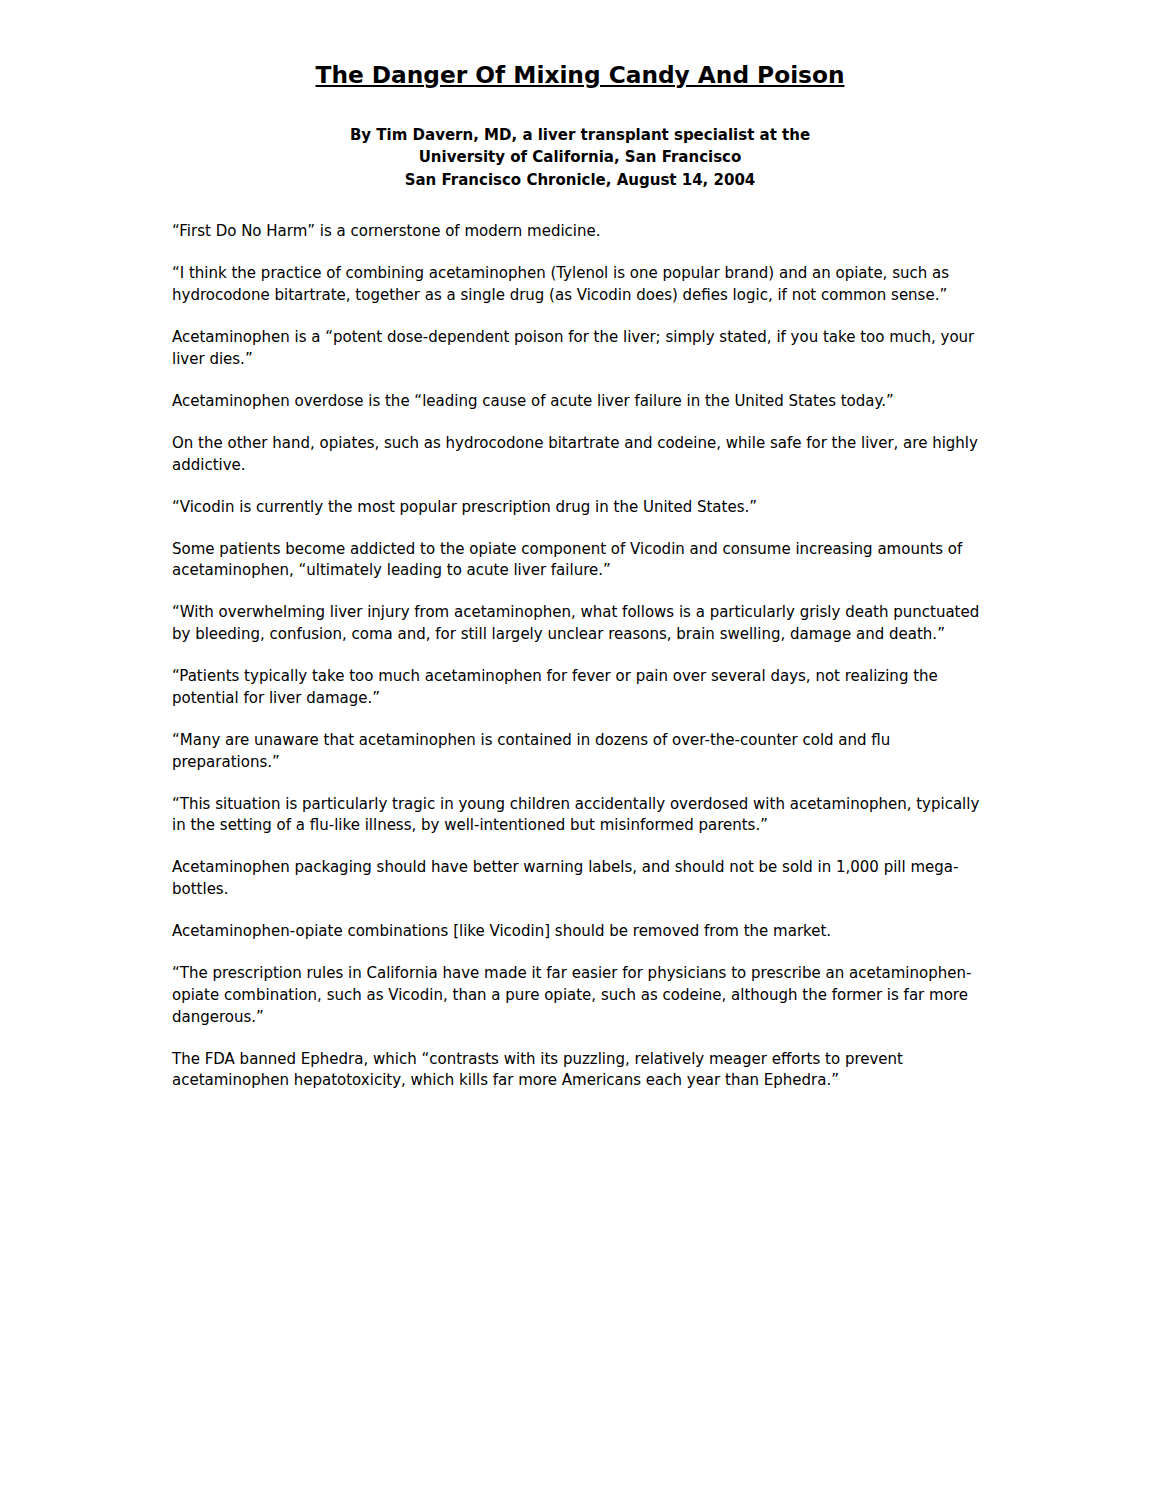The Danger Of Mixing Candy And Poison
By Tim Davern, MD, a liver transplant specialist at the
University of California, San Francisco
San Francisco Chronicle, August 14, 2004
“First Do No Harm” is a cornerstone of modern medicine.
“I think the practice of combining acetaminophen (Tylenol is one popular brand) and an opiate, such as hydrocodone bitartrate, together as a single drug (as Vicodin does) defies logic, if not common sense.”
Acetaminophen is a “potent dose-dependent poison for the liver; simply stated, if you take too much, your liver dies.”
Acetaminophen overdose is the “leading cause of acute liver failure in the United States today.”
On the other hand, opiates, such as hydrocodone bitartrate and codeine, while safe for the liver, are highly addictive.
“Vicodin is currently the most popular prescription drug in the United States.”
Some patients become addicted to the opiate component of Vicodin and consume increasing amounts of acetaminophen, “ultimately leading to acute liver failure.”
“With overwhelming liver injury from acetaminophen, what follows is a particularly grisly death punctuated by bleeding, confusion, coma and, for still largely unclear reasons, brain swelling, damage and death.”
“Patients typically take too much acetaminophen for fever or pain over several days, not realizing the potential for liver damage.”
“Many are unaware that acetaminophen is contained in dozens of over-the-counter cold and flu preparations.”
“This situation is particularly tragic in young children accidentally overdosed with acetaminophen, typically in the setting of a flu-like illness, by well-intentioned but misinformed parents.”
Acetaminophen packaging should have better warning labels, and should not be sold in 1,000 pill mega-bottles.
Acetaminophen-opiate combinations [like Vicodin] should be removed from the market.
“The prescription rules in California have made it far easier for physicians to prescribe an acetaminophen-opiate combination, such as Vicodin, than a pure opiate, such as codeine, although the former is far more dangerous.”
The FDA banned Ephedra, which “contrasts with its puzzling, relatively meager efforts to prevent acetaminophen hepatotoxicity, which kills far more Americans each year than Ephedra.”